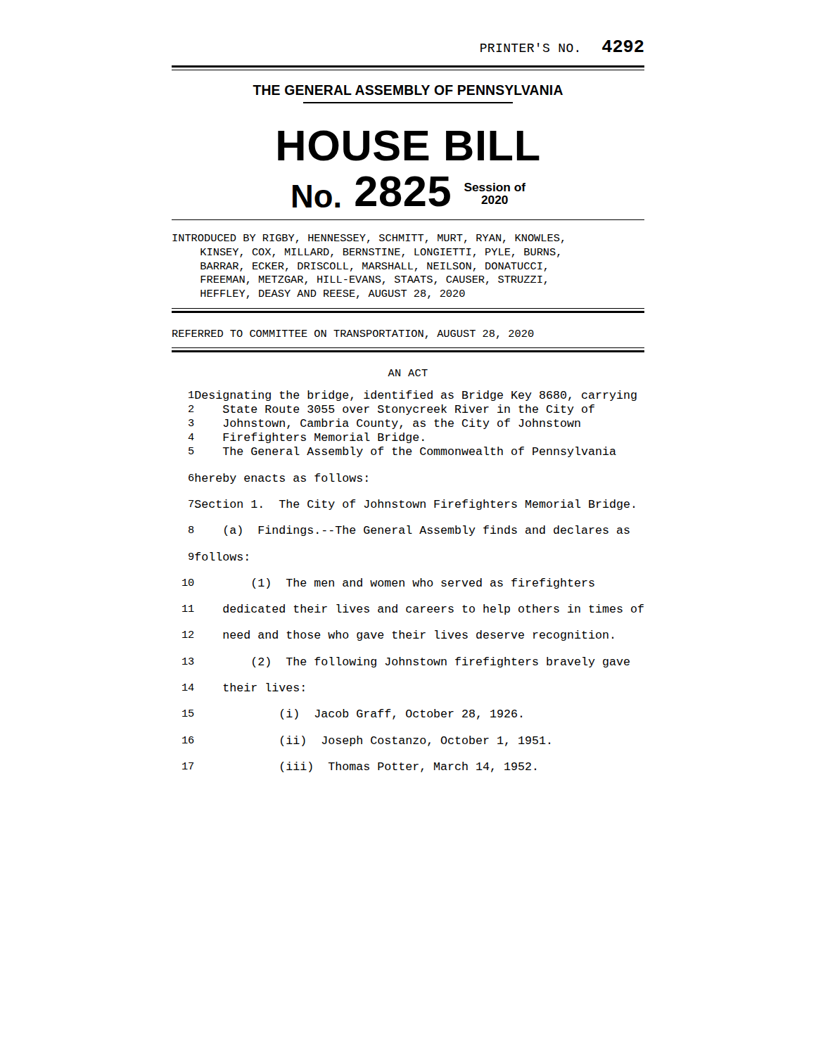PRINTER'S NO. 4292
THE GENERAL ASSEMBLY OF PENNSYLVANIA
HOUSE BILL
No. 2825 Session of2020
INTRODUCED BY RIGBY, HENNESSEY, SCHMITT, MURT, RYAN, KNOWLES,
KINSEY, COX, MILLARD, BERNSTINE, LONGIETTI, PYLE, BURNS,
BARRAR, ECKER, DRISCOLL, MARSHALL, NEILSON, DONATUCCI,
FREEMAN, METZGAR, HILL-EVANS, STAATS, CAUSER, STRUZZI,
HEFFLEY, DEASY AND REESE, AUGUST 28, 2020
REFERRED TO COMMITTEE ON TRANSPORTATION, AUGUST 28, 2020
AN ACT
| 1 | Designating the bridge, identified as Bridge Key 8680, carrying |
| 2 | State Route 3055 over Stonycreek River in the City of |
| 3 | Johnstown, Cambria County, as the City of Johnstown |
| 4 | Firefighters Memorial Bridge. |
| 5 | The General Assembly of the Commonwealth of Pennsylvania |
| 6 | hereby enacts as follows: |
| 7 | Section 1. The City of Johnstown Firefighters Memorial Bridge. |
| 8 | (a) Findings.--The General Assembly finds and declares as |
| 9 | follows: |
| 10 | (1) The men and women who served as firefighters |
| 11 | dedicated their lives and careers to help others in times of |
| 12 | need and those who gave their lives deserve recognition. |
| 13 | (2) The following Johnstown firefighters bravely gave |
| 14 | their lives: |
| 15 | (i) Jacob Graff, October 28, 1926. |
| 16 | (ii) Joseph Costanzo, October 1, 1951. |
| 17 | (iii) Thomas Potter, March 14, 1952. |